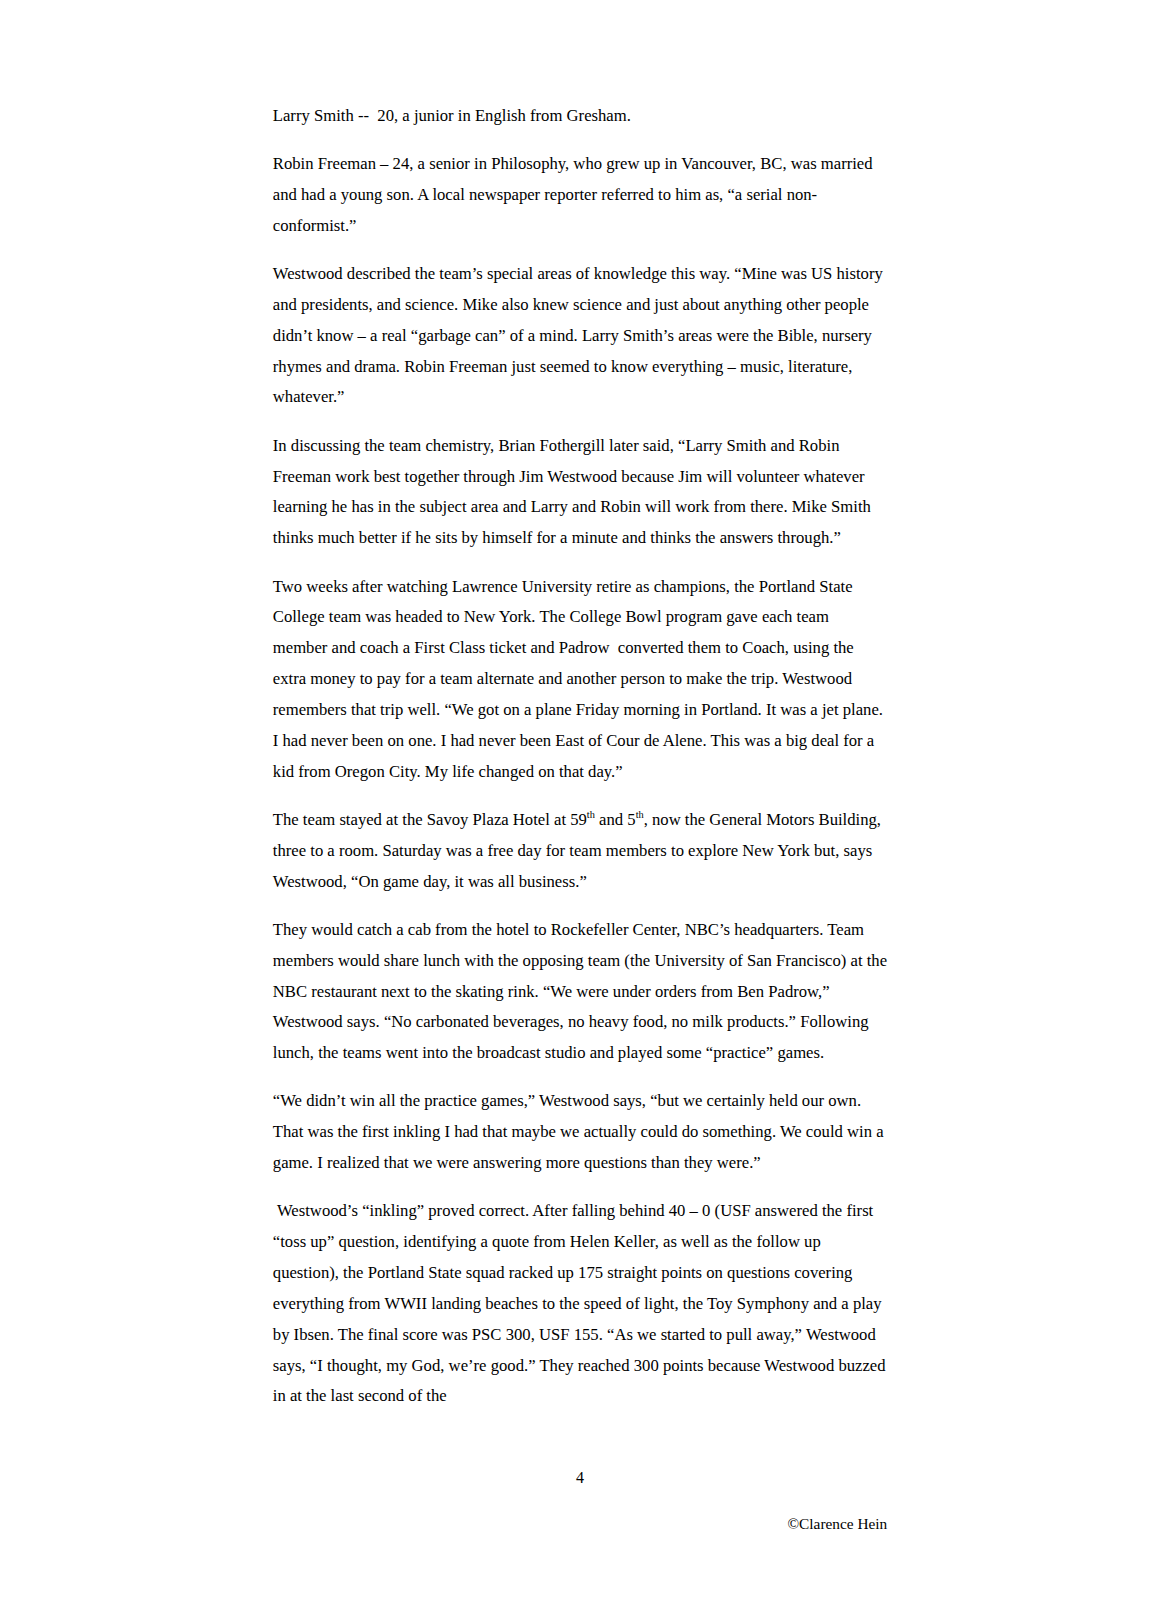Larry Smith -- 20, a junior in English from Gresham.
Robin Freeman – 24, a senior in Philosophy, who grew up in Vancouver, BC, was married and had a young son. A local newspaper reporter referred to him as, “a serial non-conformist.”
Westwood described the team’s special areas of knowledge this way. “Mine was US history and presidents, and science. Mike also knew science and just about anything other people didn’t know – a real “garbage can” of a mind. Larry Smith’s areas were the Bible, nursery rhymes and drama. Robin Freeman just seemed to know everything – music, literature, whatever.”
In discussing the team chemistry, Brian Fothergill later said, “Larry Smith and Robin Freeman work best together through Jim Westwood because Jim will volunteer whatever learning he has in the subject area and Larry and Robin will work from there. Mike Smith thinks much better if he sits by himself for a minute and thinks the answers through.”
Two weeks after watching Lawrence University retire as champions, the Portland State College team was headed to New York. The College Bowl program gave each team member and coach a First Class ticket and Padrow converted them to Coach, using the extra money to pay for a team alternate and another person to make the trip. Westwood remembers that trip well. “We got on a plane Friday morning in Portland. It was a jet plane. I had never been on one. I had never been East of Cour de Alene. This was a big deal for a kid from Oregon City. My life changed on that day.”
The team stayed at the Savoy Plaza Hotel at 59th and 5th, now the General Motors Building, three to a room. Saturday was a free day for team members to explore New York but, says Westwood, “On game day, it was all business.”
They would catch a cab from the hotel to Rockefeller Center, NBC’s headquarters. Team members would share lunch with the opposing team (the University of San Francisco) at the NBC restaurant next to the skating rink. “We were under orders from Ben Padrow,” Westwood says. “No carbonated beverages, no heavy food, no milk products.” Following lunch, the teams went into the broadcast studio and played some “practice” games.
“We didn’t win all the practice games,” Westwood says, “but we certainly held our own. That was the first inkling I had that maybe we actually could do something. We could win a game. I realized that we were answering more questions than they were.”
Westwood’s “inkling” proved correct. After falling behind 40 – 0 (USF answered the first “toss up” question, identifying a quote from Helen Keller, as well as the follow up question), the Portland State squad racked up 175 straight points on questions covering everything from WWII landing beaches to the speed of light, the Toy Symphony and a play by Ibsen. The final score was PSC 300, USF 155. “As we started to pull away,” Westwood says, “I thought, my God, we’re good.” They reached 300 points because Westwood buzzed in at the last second of the
4
©Clarence Hein